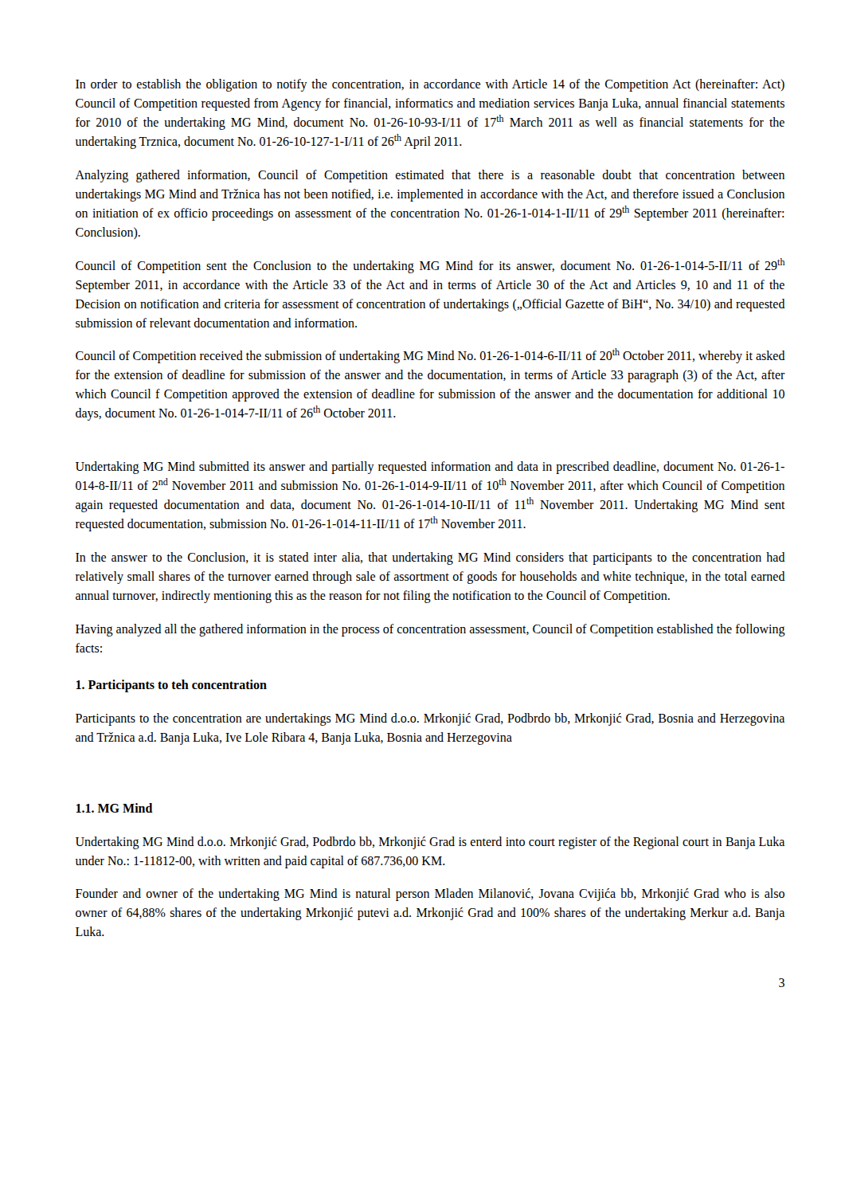In order to establish the obligation to notify the concentration, in accordance with Article 14 of the Competition Act (hereinafter: Act) Council of Competition requested from Agency for financial, informatics and mediation services Banja Luka, annual financial statements for 2010 of the undertaking MG Mind, document No. 01-26-10-93-I/11 of 17th March 2011 as well as financial statements for the undertaking Trznica, document No. 01-26-10-127-1-I/11 of 26th April 2011.
Analyzing gathered information, Council of Competition estimated that there is a reasonable doubt that concentration between undertakings MG Mind and Tržnica has not been notified, i.e. implemented in accordance with the Act, and therefore issued a Conclusion on initiation of ex officio proceedings on assessment of the concentration No. 01-26-1-014-1-II/11 of 29th September 2011 (hereinafter: Conclusion).
Council of Competition sent the Conclusion to the undertaking MG Mind for its answer, document No. 01-26-1-014-5-II/11 of 29th September 2011, in accordance with the Article 33 of the Act and in terms of Article 30 of the Act and Articles 9, 10 and 11 of the Decision on notification and criteria for assessment of concentration of undertakings („Official Gazette of BiH“, No. 34/10) and requested submission of relevant documentation and information.
Council of Competition received the submission of undertaking MG Mind No. 01-26-1-014-6-II/11 of 20th October 2011, whereby it asked for the extension of deadline for submission of the answer and the documentation, in terms of Article 33 paragraph (3) of the Act, after which Council f Competition approved the extension of deadline for submission of the answer and the documentation for additional 10 days, document No. 01-26-1-014-7-II/11 of 26th October 2011.
Undertaking MG Mind submitted its answer and partially requested information and data in prescribed deadline, document No. 01-26-1-014-8-II/11 of 2nd November 2011 and submission No. 01-26-1-014-9-II/11 of 10th November 2011, after which Council of Competition again requested documentation and data, document No. 01-26-1-014-10-II/11 of 11th November 2011. Undertaking MG Mind sent requested documentation, submission No. 01-26-1-014-11-II/11 of 17th November 2011.
In the answer to the Conclusion, it is stated inter alia, that undertaking MG Mind considers that participants to the concentration had relatively small shares of the turnover earned through sale of assortment of goods for households and white technique, in the total earned annual turnover, indirectly mentioning this as the reason for not filing the notification to the Council of Competition.
Having analyzed all the gathered information in the process of concentration assessment, Council of Competition established the following facts:
1. Participants to teh concentration
Participants to the concentration are undertakings MG Mind d.o.o. Mrkonjić Grad, Podbrdo bb, Mrkonjić Grad, Bosnia and Herzegovina and Tržnica a.d. Banja Luka, Ive Lole Ribara 4, Banja Luka, Bosnia and Herzegovina
1.1. MG Mind
Undertaking MG Mind d.o.o. Mrkonjić Grad, Podbrdo bb, Mrkonjić Grad is enterd into court register of the Regional court in Banja Luka under No.: 1-11812-00, with written and paid capital of 687.736,00 KM.
Founder and owner of the undertaking MG Mind is natural person Mladen Milanović, Jovana Cvijića bb, Mrkonjić Grad who is also owner of 64,88% shares of the undertaking Mrkonjić putevi a.d. Mrkonjić Grad and 100% shares of the undertaking Merkur a.d. Banja Luka.
3